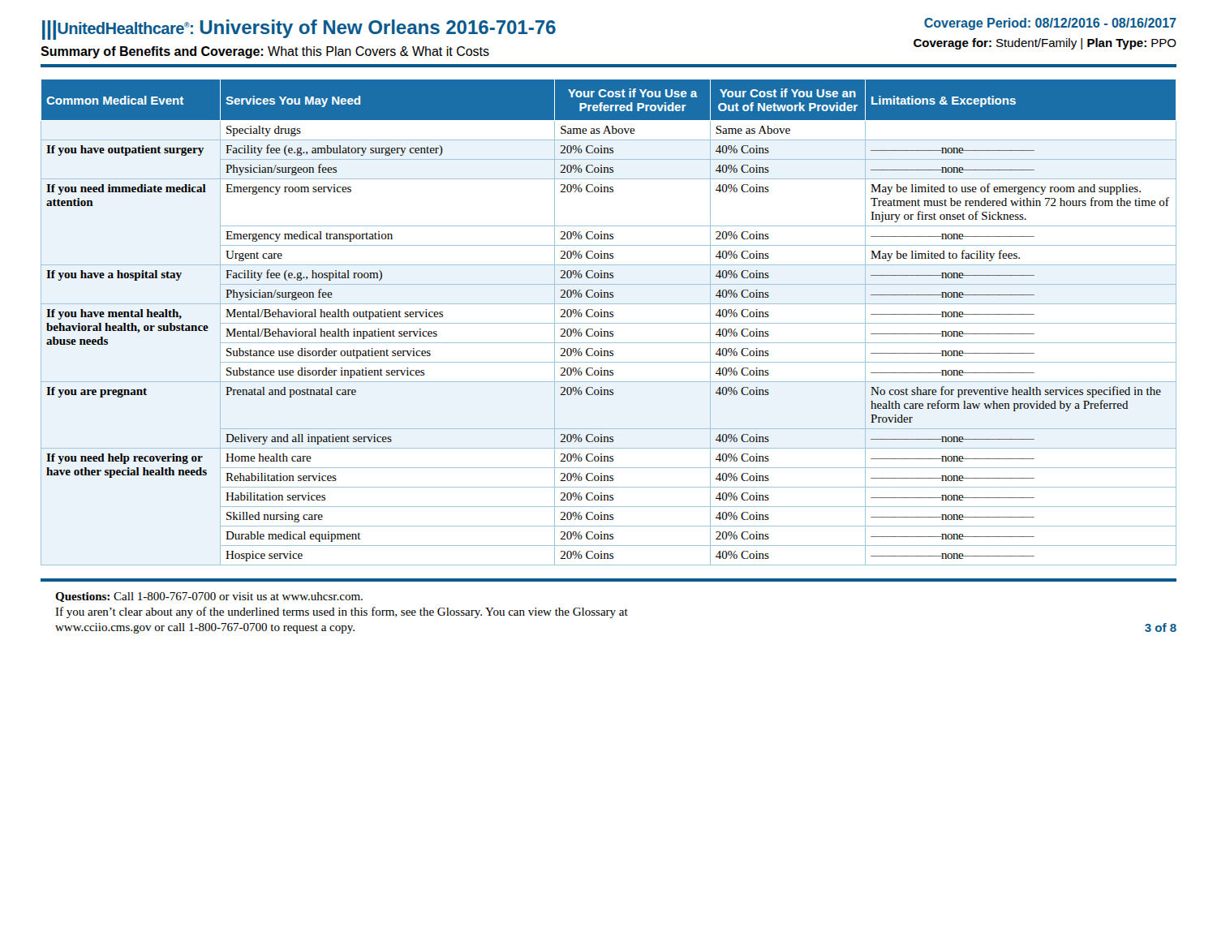|||UnitedHealthcare®: University of New Orleans 2016-701-76
Summary of Benefits and Coverage: What this Plan Covers & What it Costs
Coverage Period: 08/12/2016 - 08/16/2017
Coverage for: Student/Family | Plan Type: PPO
| Common Medical Event | Services You May Need | Your Cost if You Use a Preferred Provider | Your Cost if You Use an Out of Network Provider | Limitations & Exceptions |
| --- | --- | --- | --- | --- |
| | Specialty drugs | Same as Above | Same as Above | |
| If you have outpatient surgery | Facility fee (e.g., ambulatory surgery center) | 20% Coins | 40% Coins | ——————none—————— |
| Physician/surgeon fees | 20% Coins | 40% Coins | ——————none—————— |
| If you need immediate medical attention | Emergency room services | 20% Coins | 40% Coins | May be limited to use of emergency room and supplies. Treatment must be rendered within 72 hours from the time of Injury or first onset of Sickness. |
| Emergency medical transportation | 20% Coins | 20% Coins | ——————none—————— |
| Urgent care | 20% Coins | 40% Coins | May be limited to facility fees. |
| If you have a hospital stay | Facility fee (e.g., hospital room) | 20% Coins | 40% Coins | ——————none—————— |
| Physician/surgeon fee | 20% Coins | 40% Coins | ——————none—————— |
| If you have mental health, behavioral health, or substance abuse needs | Mental/Behavioral health outpatient services | 20% Coins | 40% Coins | ——————none—————— |
| Mental/Behavioral health inpatient services | 20% Coins | 40% Coins | ——————none—————— |
| Substance use disorder outpatient services | 20% Coins | 40% Coins | ——————none—————— |
| Substance use disorder inpatient services | 20% Coins | 40% Coins | ——————none—————— |
| If you are pregnant | Prenatal and postnatal care | 20% Coins | 40% Coins | No cost share for preventive health services specified in the health care reform law when provided by a Preferred Provider |
| Delivery and all inpatient services | 20% Coins | 40% Coins | ——————none—————— |
| If you need help recovering or have other special health needs | Home health care | 20% Coins | 40% Coins | ——————none—————— |
| Rehabilitation services | 20% Coins | 40% Coins | ——————none—————— |
| Habilitation services | 20% Coins | 40% Coins | ——————none—————— |
| Skilled nursing care | 20% Coins | 40% Coins | ——————none—————— |
| Durable medical equipment | 20% Coins | 20% Coins | ——————none—————— |
| Hospice service | 20% Coins | 40% Coins | ——————none—————— |
Questions: Call 1-800-767-0700 or visit us at www.uhcsr.com.
If you aren’t clear about any of the underlined terms used in this form, see the Glossary. You can view the Glossary at
www.cciio.cms.gov or call 1-800-767-0700 to request a copy.
3 of 8